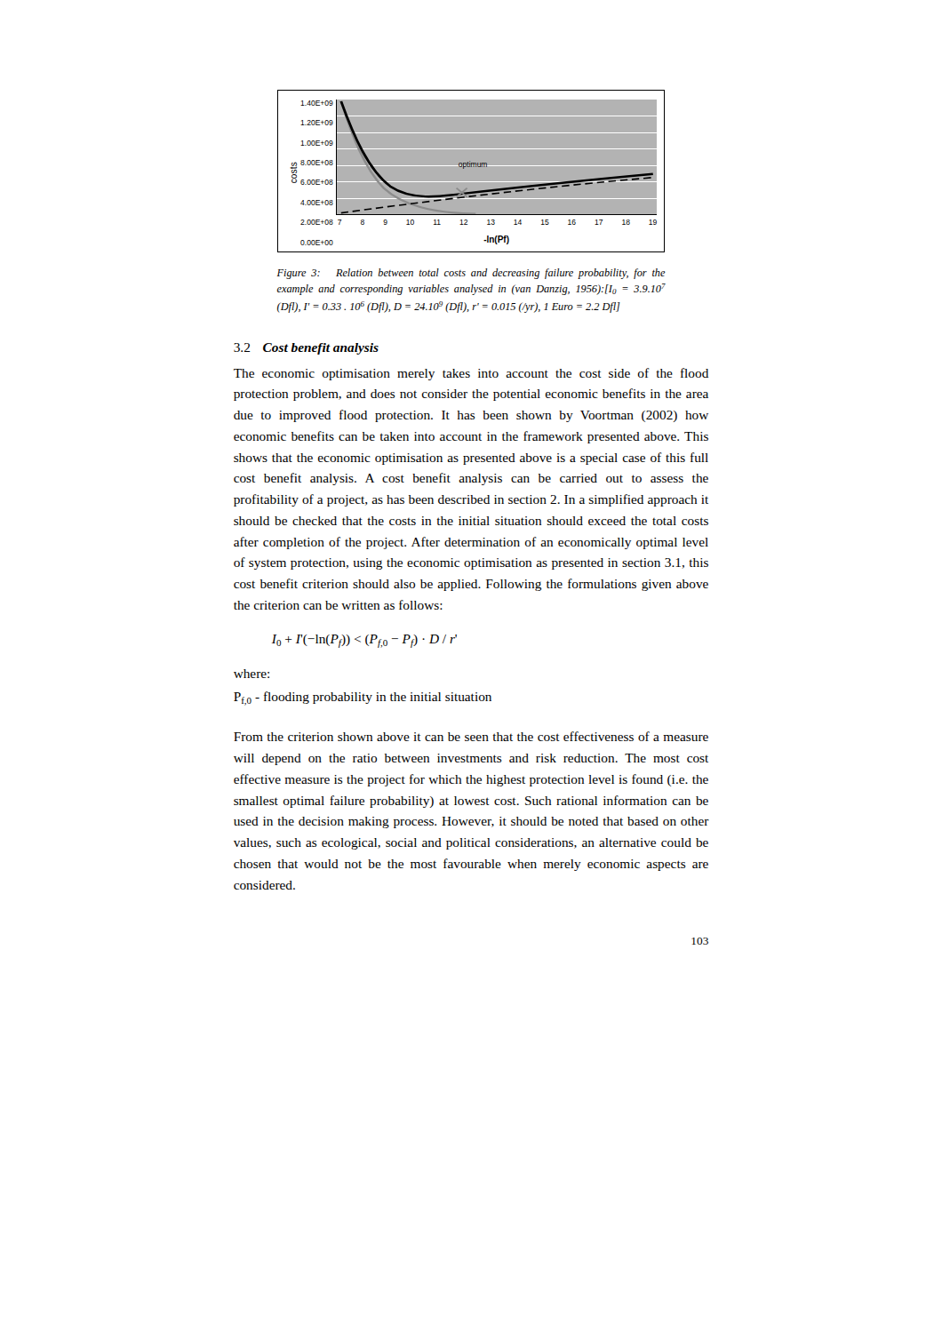costs
1.40E+09 1.20E+09 1.00E+09 8.00E+08 6.00E+08 4.00E+08 2.00E+08 0.00E+00
optimum
Investments
Risk
Total Costs
78910111213141516171819
-ln(Pf)
Figure 3: Relation between total costs and decreasing failure probability, for the example and corresponding variables analysed in (van Danzig, 1956):[I0 = 3.9.107 (Dfl), I' = 0.33 . 106 (Dfl), D = 24.109 (Dfl), r' = 0.015 (/yr), 1 Euro = 2.2 Dfl]
3.2 Cost benefit analysis
The economic optimisation merely takes into account the cost side of the flood protection problem, and does not consider the potential economic benefits in the area due to improved flood protection. It has been shown by Voortman (2002) how economic benefits can be taken into account in the framework presented above. This shows that the economic optimisation as presented above is a special case of this full cost benefit analysis. A cost benefit analysis can be carried out to assess the profitability of a project, as has been described in section 2. In a simplified approach it should be checked that the costs in the initial situation should exceed the total costs after completion of the project. After determination of an economically optimal level of system protection, using the economic optimisation as presented in section 3.1, this cost benefit criterion should also be applied. Following the formulations given above the criterion can be written as follows:
I0 + I'(−ln(Pf)) < (Pf,0 − Pf) · D / r'
where:
Pf,0 - flooding probability in the initial situation
From the criterion shown above it can be seen that the cost effectiveness of a measure will depend on the ratio between investments and risk reduction. The most cost effective measure is the project for which the highest protection level is found (i.e. the smallest optimal failure probability) at lowest cost. Such rational information can be used in the decision making process. However, it should be noted that based on other values, such as ecological, social and political considerations, an alternative could be chosen that would not be the most favourable when merely economic aspects are considered.
103